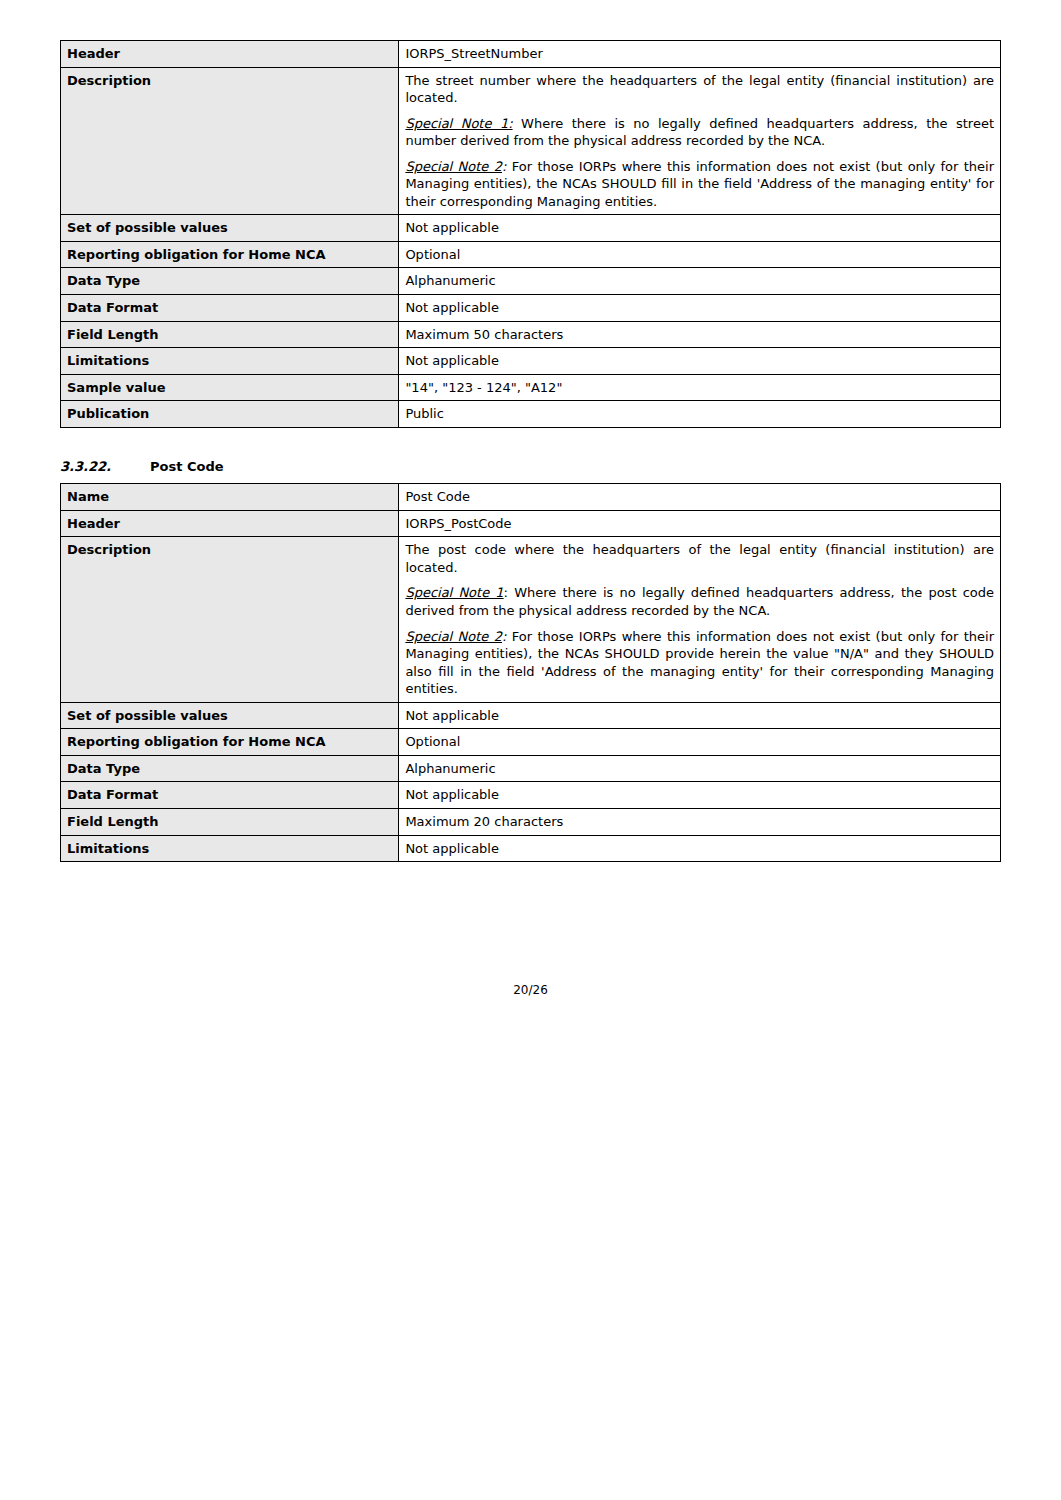| Header | IORPS_StreetNumber |
| Description | The street number where the headquarters of the legal entity (financial institution) are located. Special Note 1: Where there is no legally defined headquarters address, the street number derived from the physical address recorded by the NCA. Special Note 2 : For those IORPs where this information does not exist (but only for their Managing entities), the NCAs SHOULD fill in the field 'Address of the managing entity' for their corresponding Managing entities. |
| Set of possible values | Not applicable |
| Reporting obligation for Home NCA | Optional |
| Data Type | Alphanumeric |
| Data Format | Not applicable |
| Field Length | Maximum 50 characters |
| Limitations | Not applicable |
| Sample value | "14", "123 - 124", "A12" |
| Publication | Public |
3.3.22. Post Code
| Name | Post Code |
| Header | IORPS_PostCode |
| Description | The post code where the headquarters of the legal entity (financial institution) are located. Special Note 1 : Where there is no legally defined headquarters address, the post code derived from the physical address recorded by the NCA. Special Note 2 : For those IORPs where this information does not exist (but only for their Managing entities), the NCAs SHOULD provide herein the value "N/A" and they SHOULD also fill in the field 'Address of the managing entity' for their corresponding Managing entities. |
| Set of possible values | Not applicable |
| Reporting obligation for Home NCA | Optional |
| Data Type | Alphanumeric |
| Data Format | Not applicable |
| Field Length | Maximum 20 characters |
| Limitations | Not applicable |
20/26